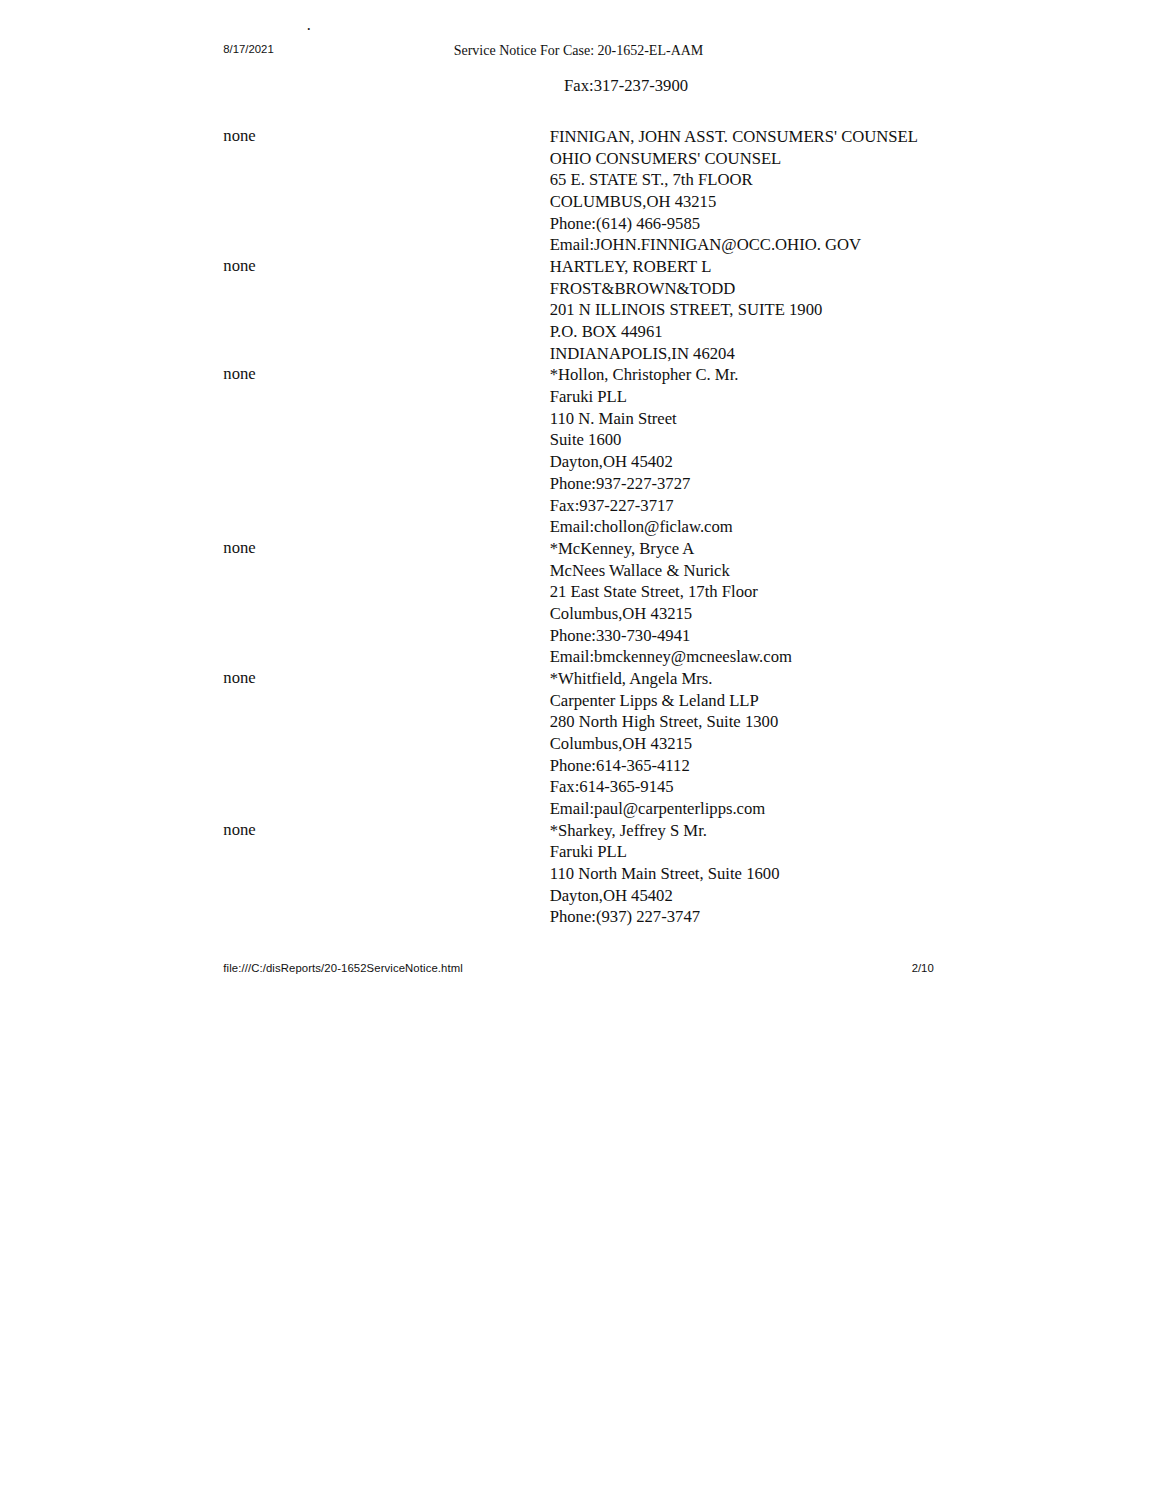.
8/17/2021
Service Notice For Case: 20-1652-EL-AAM
Fax:317-237-3900
| none | | FINNIGAN, JOHN ASST. CONSUMERS' COUNSEL OHIO CONSUMERS' COUNSEL 65 E. STATE ST., 7th FLOOR COLUMBUS,OH 43215 Phone:(614) 466-9585 Email:JOHN.FINNIGAN@OCC.OHIO. GOV |
| none | | HARTLEY, ROBERT L FROST&BROWN&TODD 201 N ILLINOIS STREET, SUITE 1900 P.O. BOX 44961 INDIANAPOLIS,IN 46204 |
| none | | *Hollon, Christopher C. Mr. Faruki PLL 110 N. Main Street Suite 1600 Dayton,OH 45402 Phone:937-227-3727 Fax:937-227-3717 Email:chollon@ficlaw.com |
| none | | *McKenney, Bryce A McNees Wallace & Nurick 21 East State Street, 17th Floor Columbus,OH 43215 Phone:330-730-4941 Email:bmckenney@mcneeslaw.com |
| none | | *Whitfield, Angela Mrs. Carpenter Lipps & Leland LLP 280 North High Street, Suite 1300 Columbus,OH 43215 Phone:614-365-4112 Fax:614-365-9145 Email:paul@carpenterlipps.com |
| none | | *Sharkey, Jeffrey S Mr. Faruki PLL 110 North Main Street, Suite 1600 Dayton,OH 45402 Phone:(937) 227-3747 |
file:///C:/disReports/20-1652ServiceNotice.html
2/10